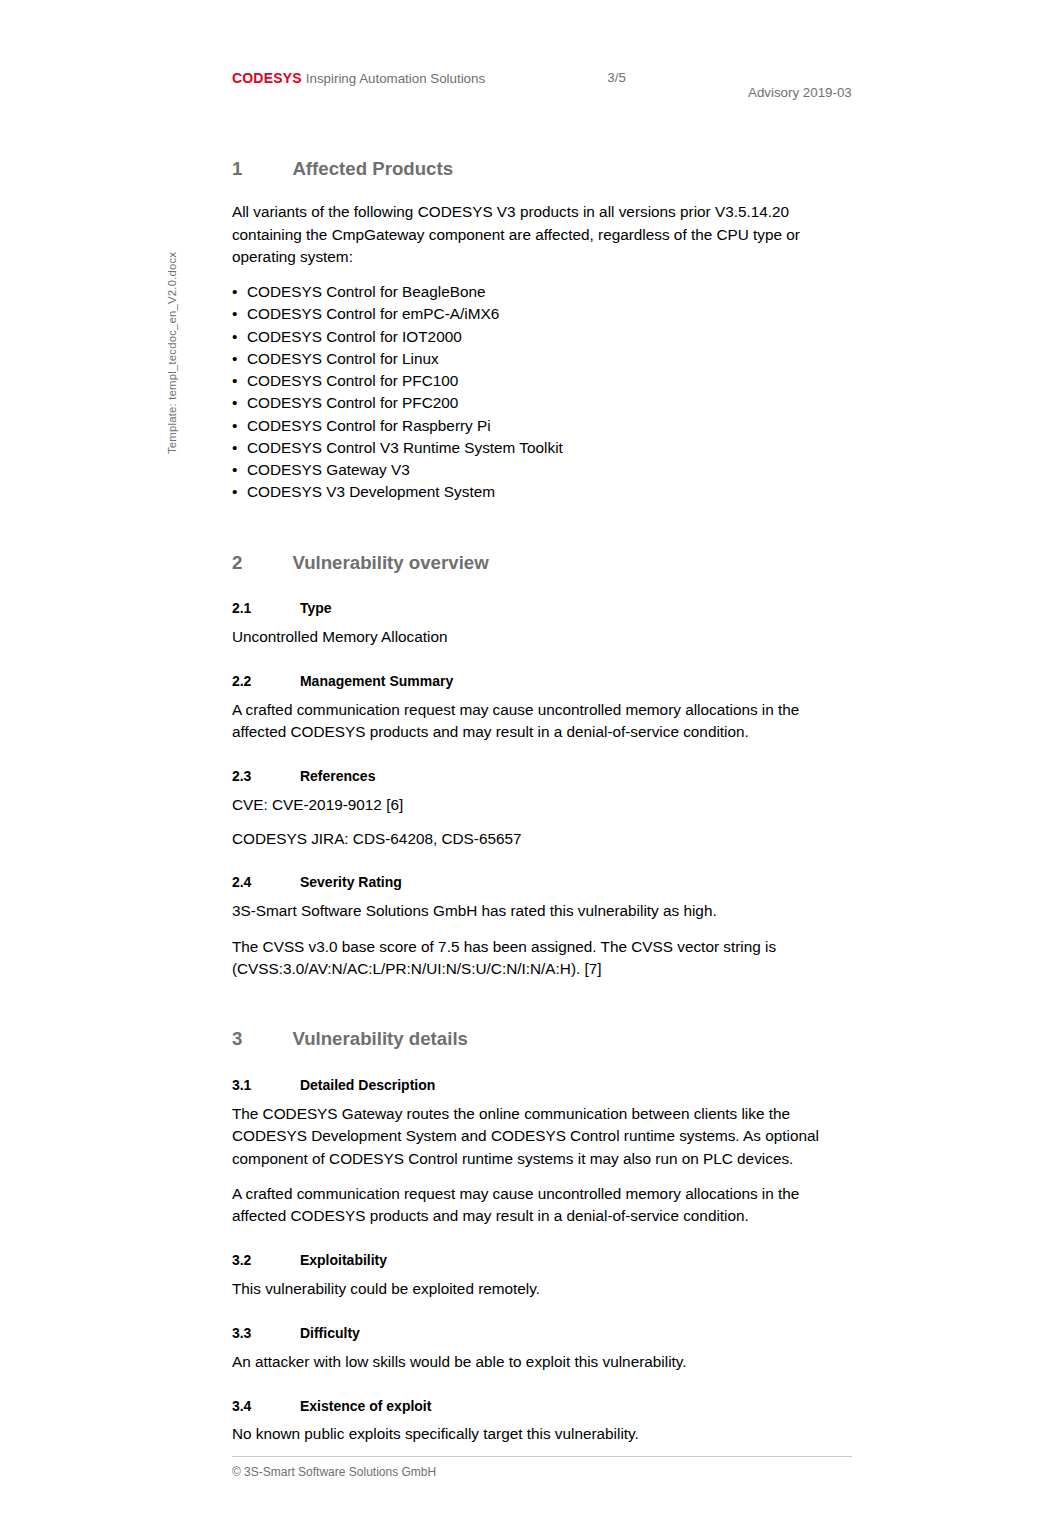CODESYS Inspiring Automation Solutions
3/5
Advisory 2019-03
Template: templ_tecdoc_en_V2.0.docx
1 Affected Products
All variants of the following CODESYS V3 products in all versions prior V3.5.14.20 containing the CmpGateway component are affected, regardless of the CPU type or operating system:
CODESYS Control for BeagleBone
CODESYS Control for emPC-A/iMX6
CODESYS Control for IOT2000
CODESYS Control for Linux
CODESYS Control for PFC100
CODESYS Control for PFC200
CODESYS Control for Raspberry Pi
CODESYS Control V3 Runtime System Toolkit
CODESYS Gateway V3
CODESYS V3 Development System
2 Vulnerability overview
2.1 Type
Uncontrolled Memory Allocation
2.2 Management Summary
A crafted communication request may cause uncontrolled memory allocations in the affected CODESYS products and may result in a denial-of-service condition.
2.3 References
CVE: CVE-2019-9012 [6]
CODESYS JIRA: CDS-64208, CDS-65657
2.4 Severity Rating
3S-Smart Software Solutions GmbH has rated this vulnerability as high.
The CVSS v3.0 base score of 7.5 has been assigned. The CVSS vector string is (CVSS:3.0/AV:N/AC:L/PR:N/UI:N/S:U/C:N/I:N/A:H). [7]
3 Vulnerability details
3.1 Detailed Description
The CODESYS Gateway routes the online communication between clients like the CODESYS Development System and CODESYS Control runtime systems. As optional component of CODESYS Control runtime systems it may also run on PLC devices.
A crafted communication request may cause uncontrolled memory allocations in the affected CODESYS products and may result in a denial-of-service condition.
3.2 Exploitability
This vulnerability could be exploited remotely.
3.3 Difficulty
An attacker with low skills would be able to exploit this vulnerability.
3.4 Existence of exploit
No known public exploits specifically target this vulnerability.
© 3S-Smart Software Solutions GmbH